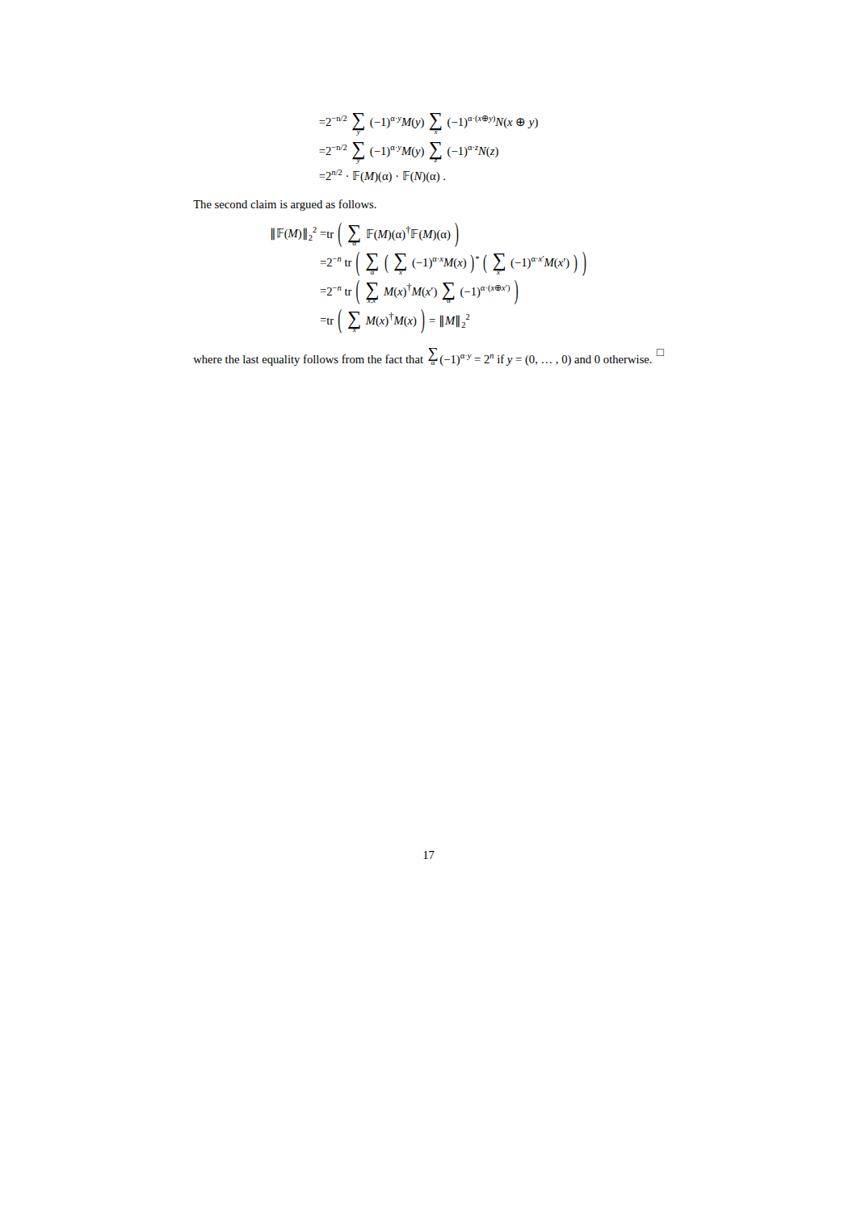= 2−n/2 ∑y (−1)α·yM(y) ∑x (−1)α·(x⊕y)N(x ⊕ y)
= 2−n/2 ∑y (−1)α·yM(y) ∑z (−1)α·zN(z)
= 2n/2 · 𝔽(M)(α) · 𝔽(N)(α) .
The second claim is argued as follows.
∥𝔽(M)∥22 = tr ( ∑α 𝔽(M)(α)†𝔽(M)(α) )
= 2−n tr ( ∑α ( ∑x (−1)α·xM(x) )* ( ∑x′ (−1)α·x′M(x′) ) )
= 2−n tr ( ∑x,x′ M(x)†M(x′) ∑α (−1)α·(x⊕x′) )
= tr ( ∑x M(x)†M(x) ) = ∥M∥22
where the last equality follows from the fact that ∑α(−1)α·y = 2n if y = (0, … , 0) and 0 otherwise.□
17